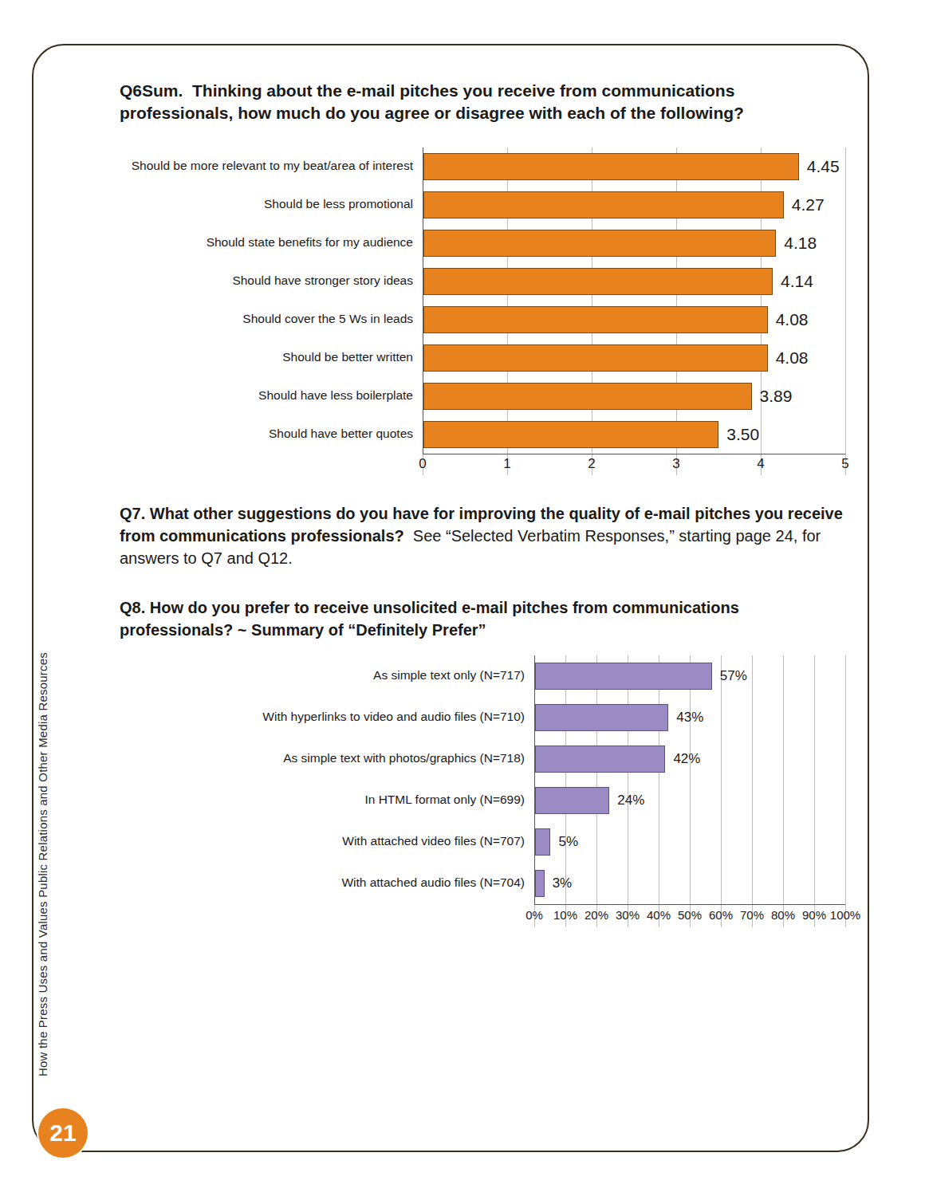How the Press Uses and Values Public Relations and Other Media Resources
21
Q6Sum. Thinking about the e-mail pitches you receive from communications professionals, how much do you agree or disagree with each of the following?
Should be more relevant to my beat/area of interest
4.45
Should be less promotional
4.27
Should state benefits for my audience
4.18
Should have stronger story ideas
4.14
Should cover the 5 Ws in leads
4.08
Should be better written
4.08
Should have less boilerplate
3.89
Should have better quotes
3.50
0 1 2 3 4 5
Q7. What other suggestions do you have for improving the quality of e-mail pitches you receive from communications professionals? See “Selected Verbatim Responses,” starting page 24, for answers to Q7 and Q12.
Q8. How do you prefer to receive unsolicited e-mail pitches from communications professionals? ~ Summary of “Definitely Prefer”
As simple text only (N=717)
57%
With hyperlinks to video and audio files (N=710)
43%
As simple text with photos/graphics (N=718)
42%
In HTML format only (N=699)
24%
With attached video files (N=707)
5%
With attached audio files (N=704)
3%
0% 10% 20% 30% 40% 50% 60% 70% 80% 90% 100%